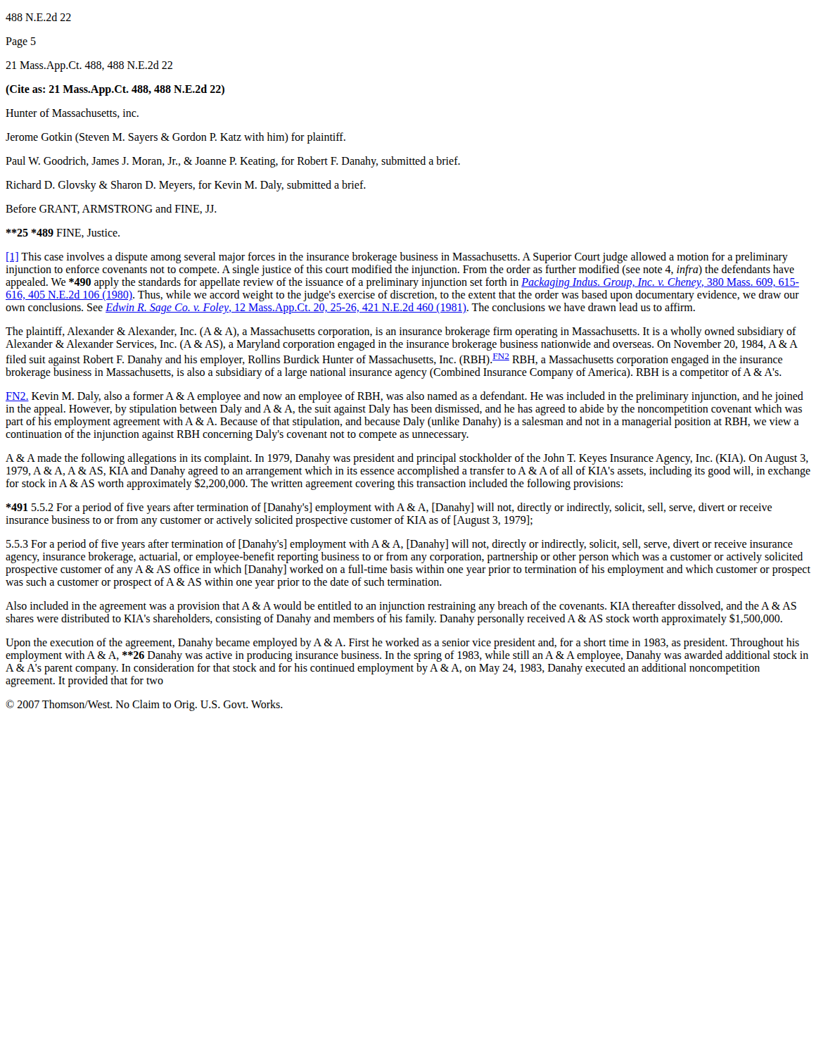488 N.E.2d 22
Page 5
21 Mass.App.Ct. 488, 488 N.E.2d 22
(Cite as: 21 Mass.App.Ct. 488, 488 N.E.2d 22)
Hunter of Massachusetts, inc.
Jerome Gotkin (Steven M. Sayers & Gordon P. Katz with him) for plaintiff.
Paul W. Goodrich, James J. Moran, Jr., & Joanne P. Keating, for Robert F. Danahy, submitted a brief.
Richard D. Glovsky & Sharon D. Meyers, for Kevin M. Daly, submitted a brief.
Before GRANT, ARMSTRONG and FINE, JJ.
**25 *489 FINE, Justice.
[1] This case involves a dispute among several major forces in the insurance brokerage business in Massachusetts. A Superior Court judge allowed a motion for a preliminary injunction to enforce covenants not to compete. A single justice of this court modified the injunction. From the order as further modified (see note 4, infra) the defendants have appealed. We *490 apply the standards for appellate review of the issuance of a preliminary injunction set forth in Packaging Indus. Group, Inc. v. Cheney, 380 Mass. 609, 615-616, 405 N.E.2d 106 (1980). Thus, while we accord weight to the judge's exercise of discretion, to the extent that the order was based upon documentary evidence, we draw our own conclusions. See Edwin R. Sage Co. v. Foley, 12 Mass.App.Ct. 20, 25-26, 421 N.E.2d 460 (1981). The conclusions we have drawn lead us to affirm.
The plaintiff, Alexander & Alexander, Inc. (A & A), a Massachusetts corporation, is an insurance brokerage firm operating in Massachusetts. It is a wholly owned subsidiary of Alexander & Alexander Services, Inc. (A & AS), a Maryland corporation engaged in the insurance brokerage business nationwide and overseas. On November 20, 1984, A & A filed suit against Robert F. Danahy and his employer, Rollins Burdick Hunter of Massachusetts, Inc. (RBH).FN2 RBH, a Massachusetts corporation engaged in the insurance brokerage business in Massachusetts, is also a subsidiary of a large national insurance agency (Combined Insurance Company of America). RBH is a competitor of A & A's.
FN2. Kevin M. Daly, also a former A & A employee and now an employee of RBH, was also named as a defendant. He was included in the preliminary injunction, and he joined in the appeal. However, by stipulation between Daly and A & A, the suit against Daly has been dismissed, and he has agreed to abide by the noncompetition covenant which was part of his employment agreement with A & A. Because of that stipulation, and because Daly (unlike Danahy) is a salesman and not in a managerial position at RBH, we view a continuation of the injunction against RBH concerning Daly's covenant not to compete as unnecessary.
A & A made the following allegations in its complaint. In 1979, Danahy was president and principal stockholder of the John T. Keyes Insurance Agency, Inc. (KIA). On August 3, 1979, A & A, A & AS, KIA and Danahy agreed to an arrangement which in its essence accomplished a transfer to A & A of all of KIA's assets, including its good will, in exchange for stock in A & AS worth approximately $2,200,000. The written agreement covering this transaction included the following provisions:
*491 5.5.2 For a period of five years after termination of [Danahy's] employment with A & A, [Danahy] will not, directly or indirectly, solicit, sell, serve, divert or receive insurance business to or from any customer or actively solicited prospective customer of KIA as of [August 3, 1979];
5.5.3 For a period of five years after termination of [Danahy's] employment with A & A, [Danahy] will not, directly or indirectly, solicit, sell, serve, divert or receive insurance agency, insurance brokerage, actuarial, or employee-benefit reporting business to or from any corporation, partnership or other person which was a customer or actively solicited prospective customer of any A & AS office in which [Danahy] worked on a full-time basis within one year prior to termination of his employment and which customer or prospect was such a customer or prospect of A & AS within one year prior to the date of such termination.
Also included in the agreement was a provision that A & A would be entitled to an injunction restraining any breach of the covenants. KIA thereafter dissolved, and the A & AS shares were distributed to KIA's shareholders, consisting of Danahy and members of his family. Danahy personally received A & AS stock worth approximately $1,500,000.
Upon the execution of the agreement, Danahy became employed by A & A. First he worked as a senior vice president and, for a short time in 1983, as president. Throughout his employment with A & A, **26 Danahy was active in producing insurance business. In the spring of 1983, while still an A & A employee, Danahy was awarded additional stock in A & A's parent company. In consideration for that stock and for his continued employment by A & A, on May 24, 1983, Danahy executed an additional noncompetition agreement. It provided that for two
© 2007 Thomson/West. No Claim to Orig. U.S. Govt. Works.